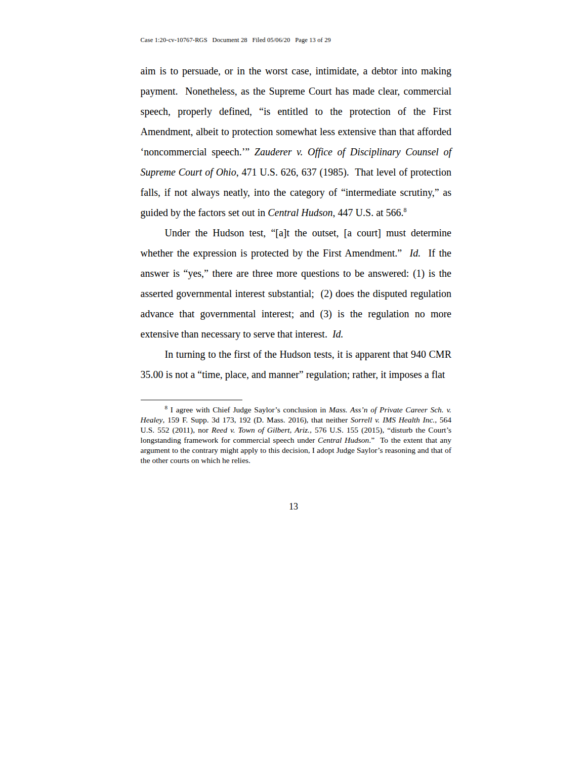Case 1:20-cv-10767-RGS Document 28 Filed 05/06/20 Page 13 of 29
aim is to persuade, or in the worst case, intimidate, a debtor into making payment. Nonetheless, as the Supreme Court has made clear, commercial speech, properly defined, “is entitled to the protection of the First Amendment, albeit to protection somewhat less extensive than that afforded ‘noncommercial speech.’” Zauderer v. Office of Disciplinary Counsel of Supreme Court of Ohio, 471 U.S. 626, 637 (1985). That level of protection falls, if not always neatly, into the category of “intermediate scrutiny,” as guided by the factors set out in Central Hudson, 447 U.S. at 566.8
Under the Hudson test, “[a]t the outset, [a court] must determine whether the expression is protected by the First Amendment.” Id. If the answer is “yes,” there are three more questions to be answered: (1) is the asserted governmental interest substantial; (2) does the disputed regulation advance that governmental interest; and (3) is the regulation no more extensive than necessary to serve that interest. Id.
In turning to the first of the Hudson tests, it is apparent that 940 CMR 35.00 is not a “time, place, and manner” regulation; rather, it imposes a flat
8 I agree with Chief Judge Saylor’s conclusion in Mass. Ass’n of Private Career Sch. v. Healey, 159 F. Supp. 3d 173, 192 (D. Mass. 2016), that neither Sorrell v. IMS Health Inc., 564 U.S. 552 (2011), nor Reed v. Town of Gilbert, Ariz., 576 U.S. 155 (2015), “disturb the Court’s longstanding framework for commercial speech under Central Hudson.” To the extent that any argument to the contrary might apply to this decision, I adopt Judge Saylor’s reasoning and that of the other courts on which he relies.
13